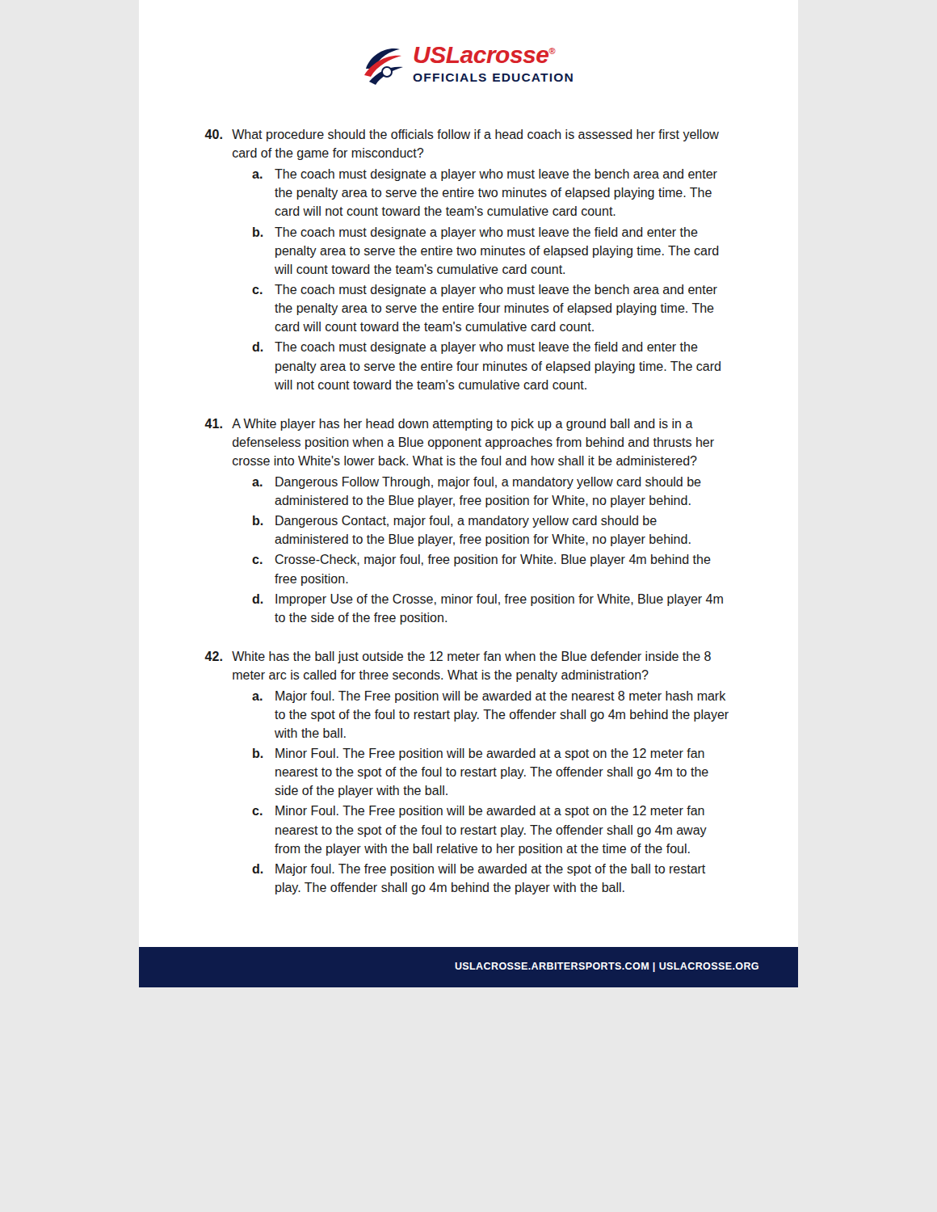USLacrosse®
OFFICIALS EDUCATION
40.
What procedure should the officials follow if a head coach is assessed her first yellow card of the game for misconduct?
a. The coach must designate a player who must leave the bench area and enter the penalty area to serve the entire two minutes of elapsed playing time. The card will not count toward the team's cumulative card count.
b. The coach must designate a player who must leave the field and enter the penalty area to serve the entire two minutes of elapsed playing time. The card will count toward the team's cumulative card count.
c. The coach must designate a player who must leave the bench area and enter the penalty area to serve the entire four minutes of elapsed playing time. The card will count toward the team's cumulative card count.
d. The coach must designate a player who must leave the field and enter the penalty area to serve the entire four minutes of elapsed playing time. The card will not count toward the team's cumulative card count.
41.
A White player has her head down attempting to pick up a ground ball and is in a defenseless position when a Blue opponent approaches from behind and thrusts her crosse into White's lower back. What is the foul and how shall it be administered?
a. Dangerous Follow Through, major foul, a mandatory yellow card should be administered to the Blue player, free position for White, no player behind.
b. Dangerous Contact, major foul, a mandatory yellow card should be administered to the Blue player, free position for White, no player behind.
c. Crosse-Check, major foul, free position for White. Blue player 4m behind the free position.
d. Improper Use of the Crosse, minor foul, free position for White, Blue player 4m to the side of the free position.
42.
White has the ball just outside the 12 meter fan when the Blue defender inside the 8 meter arc is called for three seconds. What is the penalty administration?
a. Major foul. The Free position will be awarded at the nearest 8 meter hash mark to the spot of the foul to restart play. The offender shall go 4m behind the player with the ball.
b. Minor Foul. The Free position will be awarded at a spot on the 12 meter fan nearest to the spot of the foul to restart play. The offender shall go 4m to the side of the player with the ball.
c. Minor Foul. The Free position will be awarded at a spot on the 12 meter fan nearest to the spot of the foul to restart play. The offender shall go 4m away from the player with the ball relative to her position at the time of the foul.
d. Major foul. The free position will be awarded at the spot of the ball to restart play. The offender shall go 4m behind the player with the ball.
USLACROSSE.ARBITERSPORTS.COM | USLACROSSE.ORG